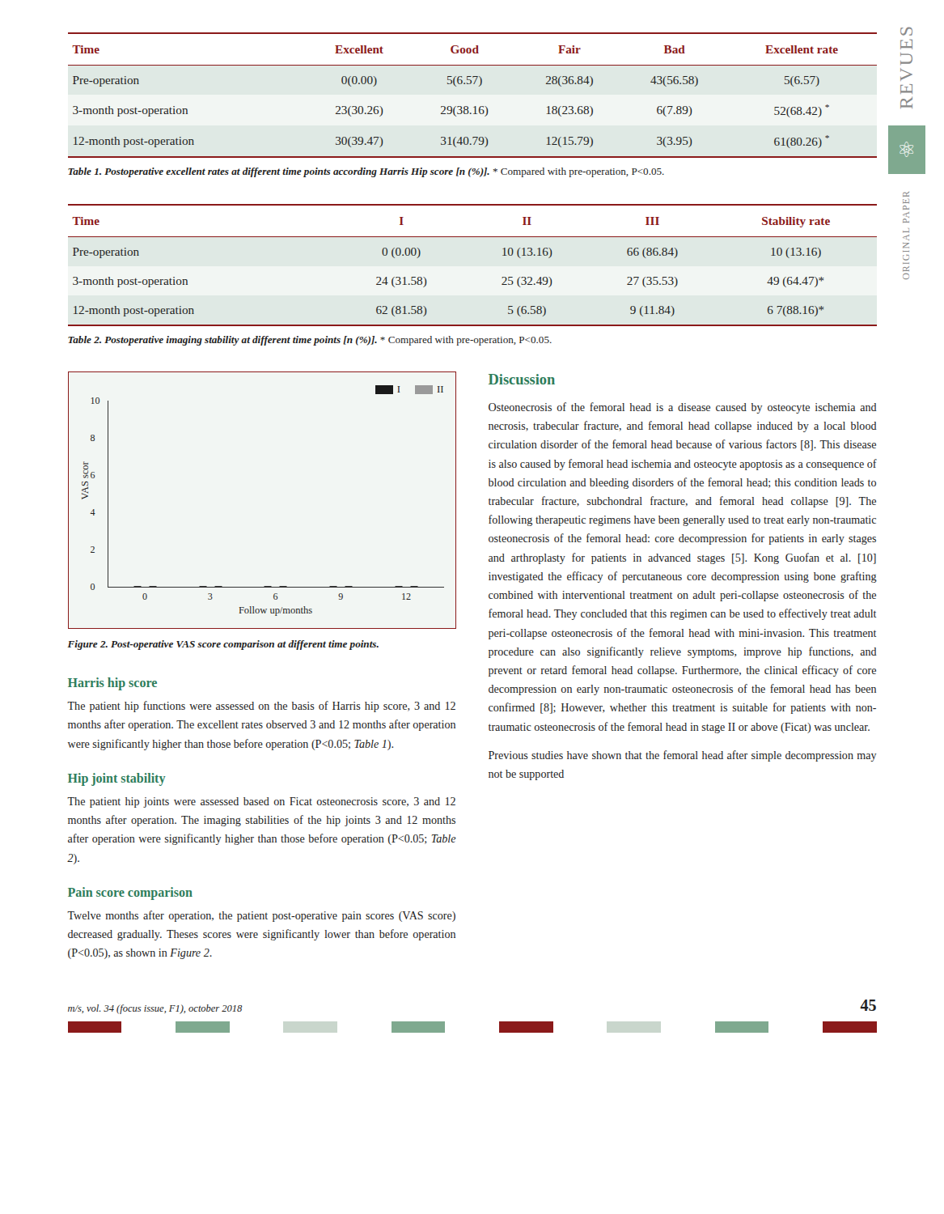REVUES
⚛
ORIGINAL PAPER
| Time | Excellent | Good | Fair | Bad | Excellent rate |
| --- | --- | --- | --- | --- | --- |
| Pre-operation | 0(0.00) | 5(6.57) | 28(36.84) | 43(56.58) | 5(6.57) |
| 3-month post-operation | 23(30.26) | 29(38.16) | 18(23.68) | 6(7.89) | 52(68.42) * |
| 12-month post-operation | 30(39.47) | 31(40.79) | 12(15.79) | 3(3.95) | 61(80.26) * |
Table 1. Postoperative excellent rates at different time points according Harris Hip score [n (%)]. * Compared with pre-operation, P<0.05.
| Time | I | II | III | Stability rate |
| --- | --- | --- | --- | --- |
| Pre-operation | 0 (0.00) | 10 (13.16) | 66 (86.84) | 10 (13.16) |
| 3-month post-operation | 24 (31.58) | 25 (32.49) | 27 (35.53) | 49 (64.47)* |
| 12-month post-operation | 62 (81.58) | 5 (6.58) | 9 (11.84) | 6 7(88.16)* |
Table 2. Postoperative imaging stability at different time points [n (%)]. * Compared with pre-operation, P<0.05.
I II
VAS scor
10
8
6
4
2
0
036912
Follow up/months
Figure 2. Post-operative VAS score comparison at different time points.
Harris hip score
The patient hip functions were assessed on the basis of Harris hip score, 3 and 12 months after operation. The excellent rates observed 3 and 12 months after operation were significantly higher than those before operation (P<0.05; Table 1).
Hip joint stability
The patient hip joints were assessed based on Ficat osteonecrosis score, 3 and 12 months after operation. The imaging stabilities of the hip joints 3 and 12 months after operation were significantly higher than those before operation (P<0.05; Table 2).
Pain score comparison
Twelve months after operation, the patient post-operative pain scores (VAS score) decreased gradually. Theses scores were significantly lower than before operation (P<0.05), as shown in Figure 2.
Discussion
Osteonecrosis of the femoral head is a disease caused by osteocyte ischemia and necrosis, trabecular fracture, and femoral head collapse induced by a local blood circulation disorder of the femoral head because of various factors [8]. This disease is also caused by femoral head ischemia and osteocyte apoptosis as a consequence of blood circulation and bleeding disorders of the femoral head; this condition leads to trabecular fracture, subchondral fracture, and femoral head collapse [9]. The following therapeutic regimens have been generally used to treat early non-traumatic osteonecrosis of the femoral head: core decompression for patients in early stages and arthroplasty for patients in advanced stages [5]. Kong Guofan et al. [10] investigated the efficacy of percutaneous core decompression using bone grafting combined with interventional treatment on adult peri-collapse osteonecrosis of the femoral head. They concluded that this regimen can be used to effectively treat adult peri-collapse osteonecrosis of the femoral head with mini-invasion. This treatment procedure can also significantly relieve symptoms, improve hip functions, and prevent or retard femoral head collapse. Furthermore, the clinical efficacy of core decompression on early non-traumatic osteonecrosis of the femoral head has been confirmed [8]; However, whether this treatment is suitable for patients with non-traumatic osteonecrosis of the femoral head in stage II or above (Ficat) was unclear.
Previous studies have shown that the femoral head after simple decompression may not be supported
m/s, vol. 34 (focus issue, F1), october 2018
45